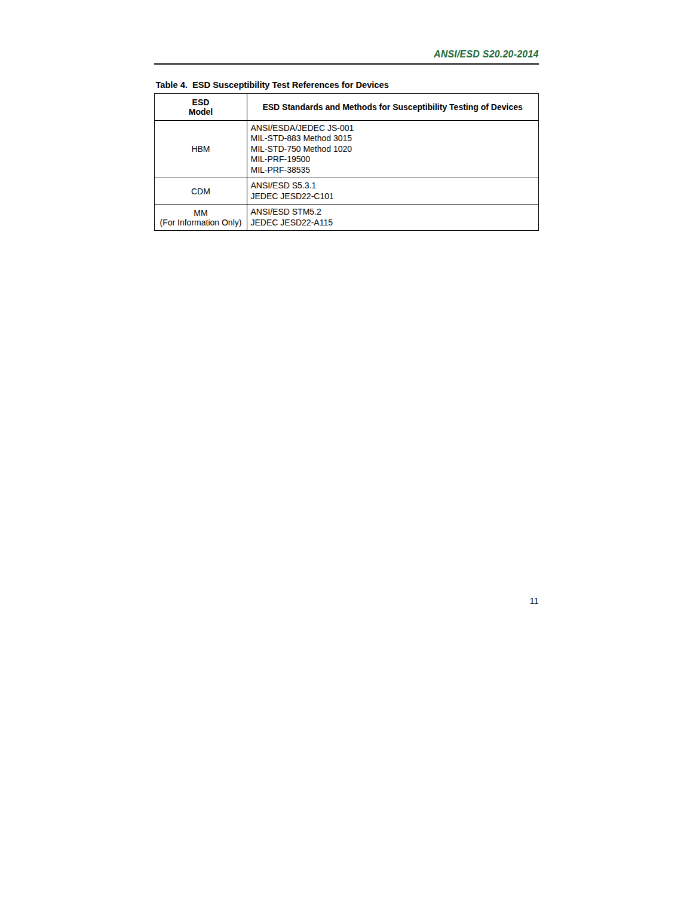ANSI/ESD S20.20-2014
Table 4. ESD Susceptibility Test References for Devices
| ESD Model | ESD Standards and Methods for Susceptibility Testing of Devices |
| --- | --- |
| HBM | ANSI/ESDA/JEDEC JS-001 MIL-STD-883 Method 3015 MIL-STD-750 Method 1020 MIL-PRF-19500 MIL-PRF-38535 |
| CDM | ANSI/ESD S5.3.1 JEDEC JESD22-C101 |
| MM (For Information Only) | ANSI/ESD STM5.2 JEDEC JESD22-A115 |
11